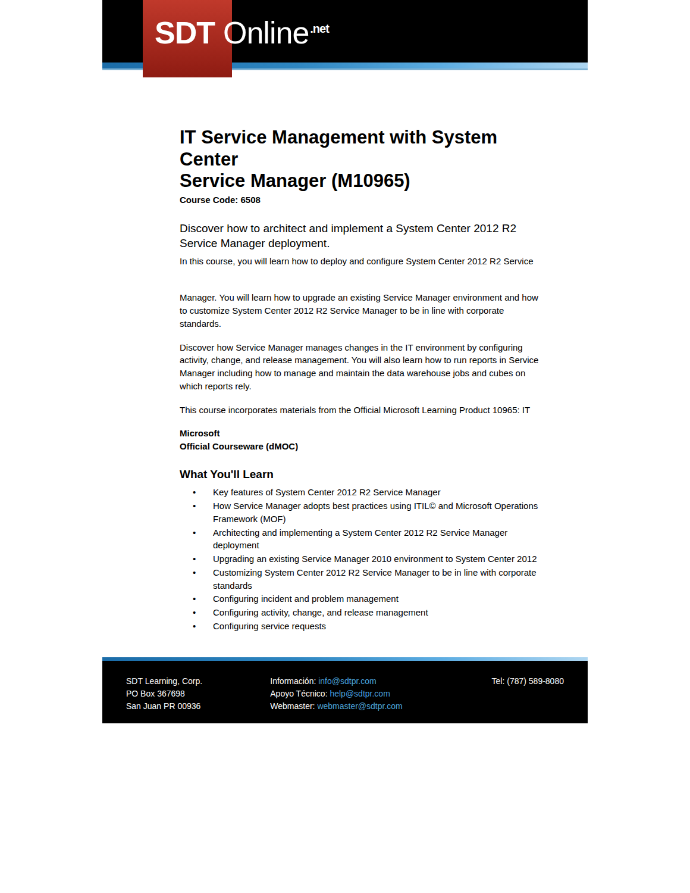SDT Online.net
IT Service Management with System Center
Service Manager (M10965)
Course Code: 6508
Discover how to architect and implement a System Center 2012 R2 Service Manager deployment.
In this course, you will learn how to deploy and configure System Center 2012 R2 Service
Manager. You will learn how to upgrade an existing Service Manager environment and how to customize System Center 2012 R2 Service Manager to be in line with corporate standards.
Discover how Service Manager manages changes in the IT environment by configuring activity, change, and release management. You will also learn how to run reports in Service Manager including how to manage and maintain the data warehouse jobs and cubes on which reports rely.
This course incorporates materials from the Official Microsoft Learning Product 10965: IT
Microsoft Official Courseware (dMOC)
What You'll Learn
Key features of System Center 2012 R2 Service Manager
How Service Manager adopts best practices using ITIL© and Microsoft Operations Framework (MOF)
Architecting and implementing a System Center 2012 R2 Service Manager deployment
Upgrading an existing Service Manager 2010 environment to System Center 2012
Customizing System Center 2012 R2 Service Manager to be in line with corporate standards
Configuring incident and problem management
Configuring activity, change, and release management
Configuring service requests
SDT Learning, Corp.
PO Box 367698
San Juan PR 00936
Información: info@sdtpr.com
Apoyo Técnico: help@sdtpr.com
Webmaster: webmaster@sdtpr.com
Tel: (787) 589-8080